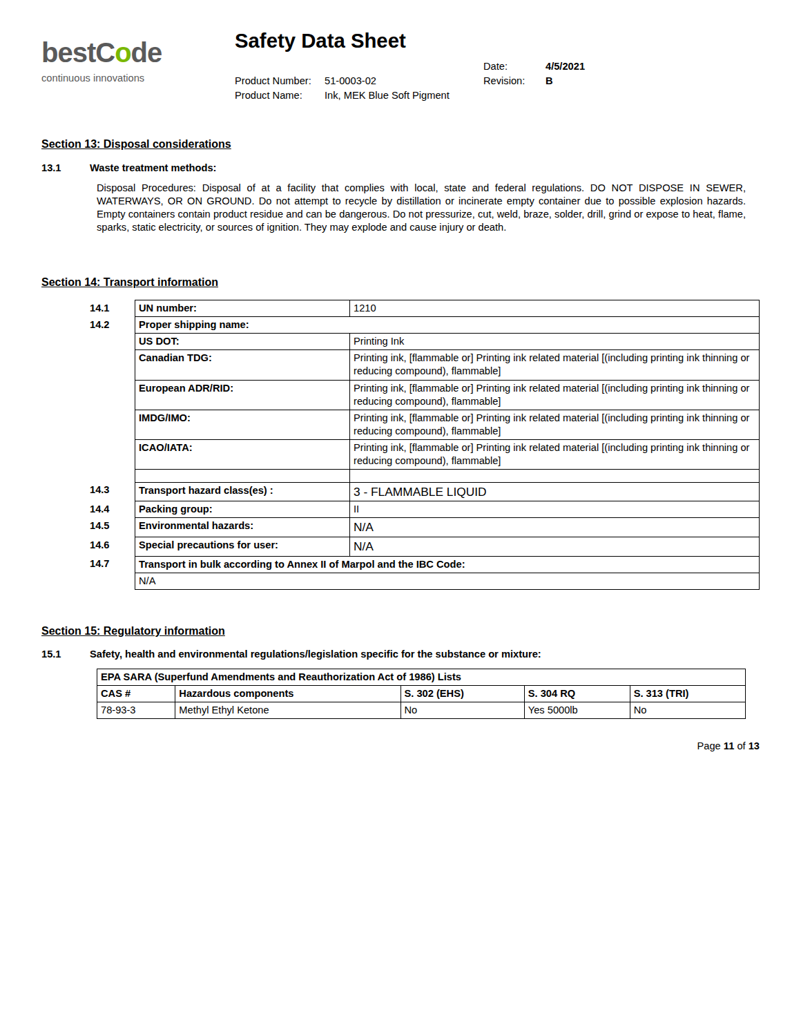best Code
continuous innovations
Safety Data Sheet
| | | Date: | 4/5/2021 |
| Product Number: | 51-0003-02 | Revision: | B |
| Product Name: | Ink, MEK Blue Soft Pigment | | |
Section 13: Disposal considerations
13.1
Waste treatment methods:
Disposal Procedures: Disposal of at a facility that complies with local, state and federal regulations. DO NOT DISPOSE IN SEWER, WATERWAYS, OR ON GROUND. Do not attempt to recycle by distillation or incinerate empty container due to possible explosion hazards. Empty containers contain product residue and can be dangerous. Do not pressurize, cut, weld, braze, solder, drill, grind or expose to heat, flame, sparks, static electricity, or sources of ignition. They may explode and cause injury or death.
Section 14: Transport information
| 14.1 | UN number: | 1210 |
| 14.2 | Proper shipping name: |
| | US DOT: | Printing Ink |
| | Canadian TDG: | Printing ink, [flammable or] Printing ink related material [(including printing ink thinning or reducing compound), flammable] |
| | European ADR/RID: | Printing ink, [flammable or] Printing ink related material [(including printing ink thinning or reducing compound), flammable] |
| | IMDG/IMO: | Printing ink, [flammable or] Printing ink related material [(including printing ink thinning or reducing compound), flammable] |
| | ICAO/IATA: | Printing ink, [flammable or] Printing ink related material [(including printing ink thinning or reducing compound), flammable] |
| 14.3 | Transport hazard class(es) : | 3 - FLAMMABLE LIQUID |
| 14.4 | Packing group: | II |
| 14.5 | Environmental hazards: | N/A |
| 14.6 | Special precautions for user: | N/A |
| 14.7 | Transport in bulk according to Annex II of Marpol and the IBC Code: |
| | N/A |
Section 15: Regulatory information
15.1
Safety, health and environmental regulations/legislation specific for the substance or mixture:
| EPA SARA (Superfund Amendments and Reauthorization Act of 1986) Lists |
| CAS # | Hazardous components | S. 302 (EHS) | S. 304 RQ | S. 313 (TRI) |
| 78-93-3 | Methyl Ethyl Ketone | No | Yes 5000lb | No |
Page 11 of 13